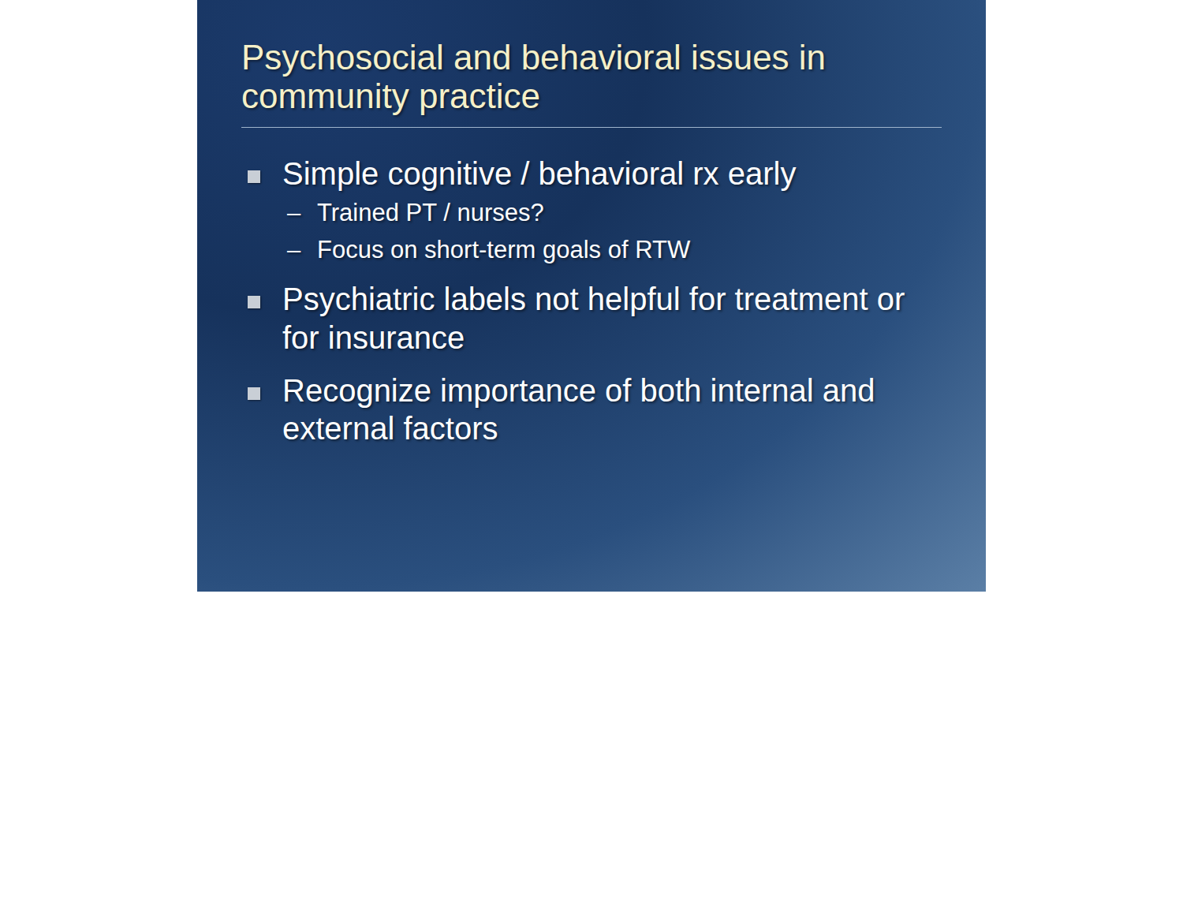Psychosocial and behavioral issues in community practice
Simple cognitive / behavioral rx early
Trained PT / nurses?
Focus on short-term goals of RTW
Psychiatric labels not helpful for treatment or for insurance
Recognize importance of both internal and external factors